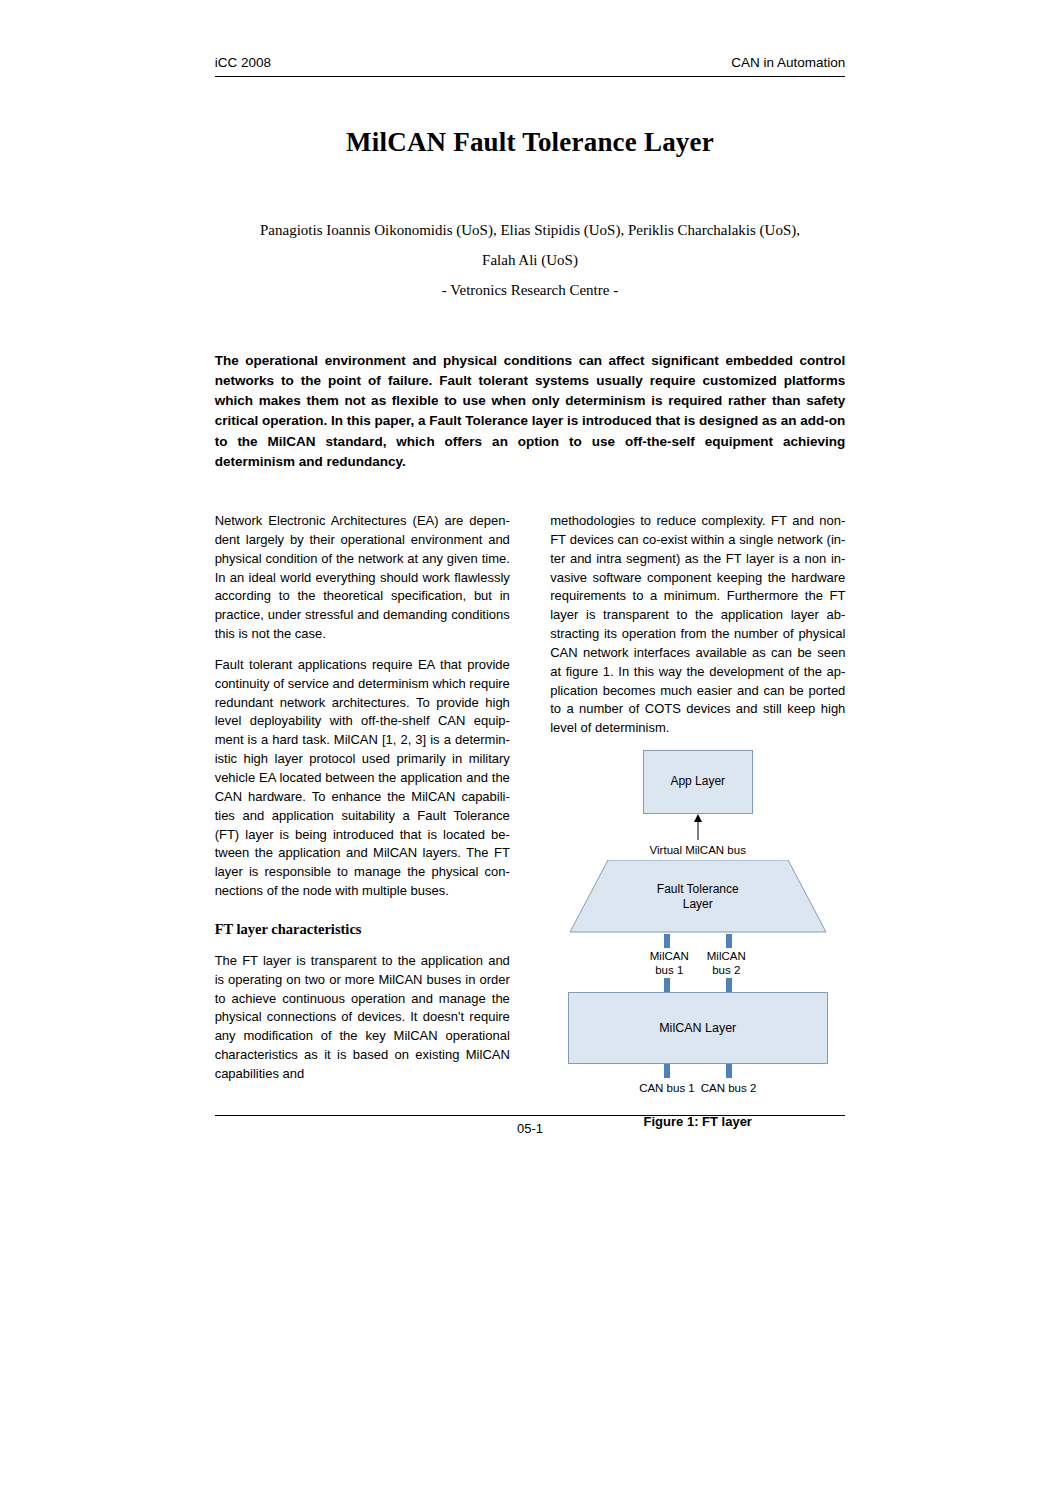iCC 2008
CAN in Automation
MilCAN Fault Tolerance Layer
Panagiotis Ioannis Oikonomidis (UoS), Elias Stipidis (UoS), Periklis Charchalakis (UoS),
Falah Ali (UoS)
- Vetronics Research Centre -
The operational environment and physical conditions can affect significant embedded control networks to the point of failure. Fault tolerant systems usually require customized platforms which makes them not as flexible to use when only determinism is required rather than safety critical operation. In this paper, a Fault Tolerance layer is introduced that is designed as an add-on to the MilCAN standard, which offers an option to use off-the-self equipment achieving determinism and redundancy.
Network Electronic Architectures (EA) are dependent largely by their operational environment and physical condition of the network at any given time. In an ideal world everything should work flawlessly according to the theoretical specification, but in practice, under stressful and demanding conditions this is not the case.
Fault tolerant applications require EA that provide continuity of service and determinism which require redundant network architectures. To provide high level deployability with off-the-shelf CAN equipment is a hard task. MilCAN [1, 2, 3] is a deterministic high layer protocol used primarily in military vehicle EA located between the application and the CAN hardware. To enhance the MilCAN capabilities and application suitability a Fault Tolerance (FT) layer is being introduced that is located between the application and MilCAN layers. The FT layer is responsible to manage the physical connections of the node with multiple buses.
FT layer characteristics
The FT layer is transparent to the application and is operating on two or more MilCAN buses in order to achieve continuous operation and manage the physical connections of devices. It doesn't require any modification of the key MilCAN operational characteristics as it is based on existing MilCAN capabilities and
methodologies to reduce complexity. FT and non-FT devices can co-exist within a single network (inter and intra segment) as the FT layer is a non invasive software component keeping the hardware requirements to a minimum. Furthermore the FT layer is transparent to the application layer abstracting its operation from the number of physical CAN network interfaces available as can be seen at figure 1. In this way the development of the application becomes much easier and can be ported to a number of COTS devices and still keep high level of determinism.
App Layer
Virtual MilCAN bus
Fault Tolerance
Layer
MilCAN
bus 1
MilCAN
bus 2
MilCAN Layer
CAN bus 1
CAN bus 2
Figure 1: FT layer
05-1